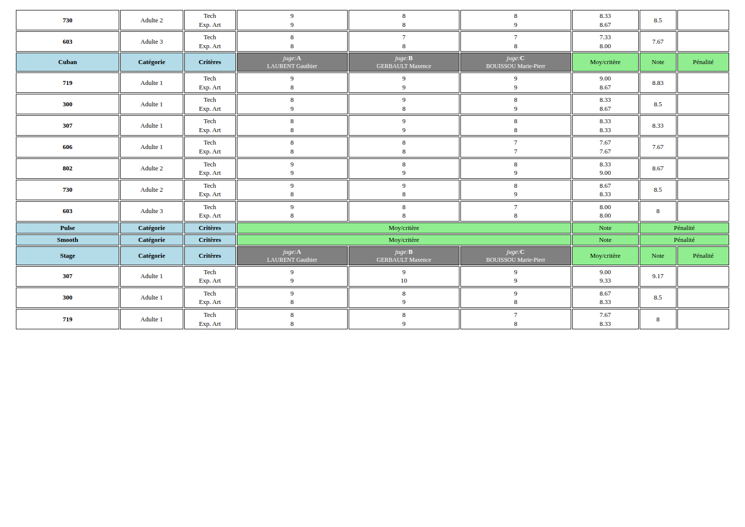| 730 | Adulte 2 | Tech Exp. Art | 9 9 | 8 8 | 8 9 | 8.33 8.67 | 8.5 | |
| 603 | Adulte 3 | Tech Exp. Art | 8 8 | 7 8 | 7 8 | 7.33 8.00 | 7.67 | |
| Cuban | Catégorie | Critères | juge: A LAURENT Gauthier | juge: B GERBAULT Maxence | juge: C BOUISSOU Marie-Pierr | Moy/critère | Note | Pénalité |
| 719 | Adulte 1 | Tech Exp. Art | 9 8 | 9 9 | 9 9 | 9.00 8.67 | 8.83 | |
| 300 | Adulte 1 | Tech Exp. Art | 8 9 | 9 8 | 8 9 | 8.33 8.67 | 8.5 | |
| 307 | Adulte 1 | Tech Exp. Art | 8 8 | 9 9 | 8 8 | 8.33 8.33 | 8.33 | |
| 606 | Adulte 1 | Tech Exp. Art | 8 8 | 8 8 | 7 7 | 7.67 7.67 | 7.67 | |
| 802 | Adulte 2 | Tech Exp. Art | 9 9 | 8 9 | 8 9 | 8.33 9.00 | 8.67 | |
| 730 | Adulte 2 | Tech Exp. Art | 9 8 | 9 8 | 8 9 | 8.67 8.33 | 8.5 | |
| 603 | Adulte 3 | Tech Exp. Art | 9 8 | 8 8 | 7 8 | 8.00 8.00 | 8 | |
| Pulse | Catégorie | Critères | Moy/critère | Note | Pénalité |
| Smooth | Catégorie | Critères | Moy/critère | Note | Pénalité |
| Stage | Catégorie | Critères | juge: A LAURENT Gauthier | juge: B GERBAULT Maxence | juge: C BOUISSOU Marie-Pierr | Moy/critère | Note | Pénalité |
| 307 | Adulte 1 | Tech Exp. Art | 9 9 | 9 10 | 9 9 | 9.00 9.33 | 9.17 | |
| 300 | Adulte 1 | Tech Exp. Art | 9 8 | 8 9 | 9 8 | 8.67 8.33 | 8.5 | |
| 719 | Adulte 1 | Tech Exp. Art | 8 8 | 8 9 | 7 8 | 7.67 8.33 | 8 | |